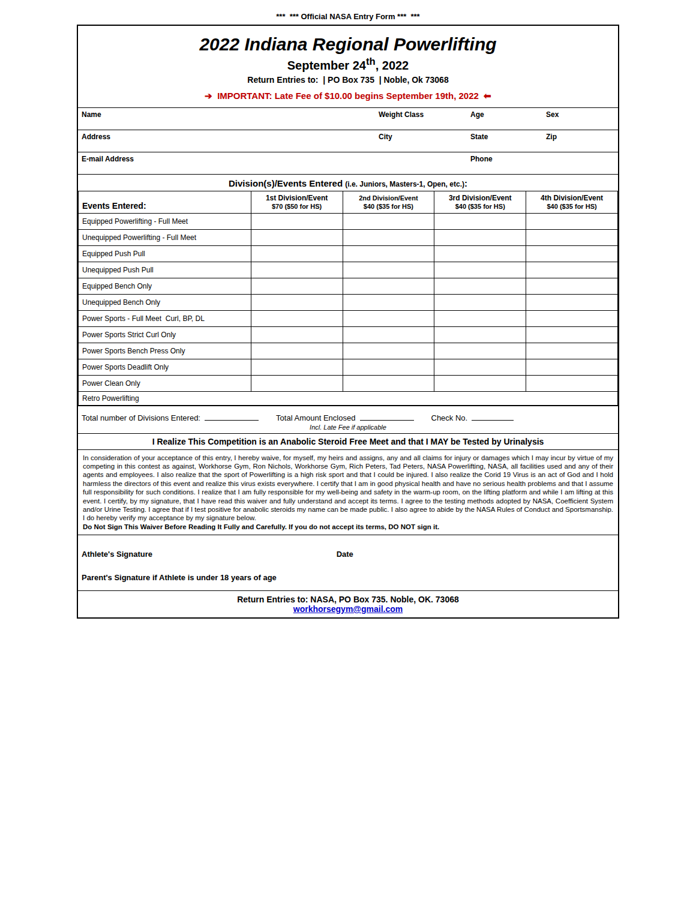*** *** Official NASA Entry Form *** ***
2022 Indiana Regional Powerlifting
September 24th, 2022
Return Entries to: | PO Box 735 | Noble, Ok 73068
➔ IMPORTANT: Late Fee of $10.00 begins September 19th, 2022 ⬅
| Name | Weight Class | Age | Sex |
| Address | City | State | Zip |
| E-mail Address | Phone |
Division(s)/Events Entered (i.e. Juniors, Masters-1, Open, etc.):
| Events Entered: | 1st Division/Event $70 ($50 for HS) | 2nd Division/Event $40 ($35 for HS) | 3rd Division/Event $40 ($35 for HS) | 4th Division/Event $40 ($35 for HS) |
| --- | --- | --- | --- | --- |
| Equipped Powerlifting - Full Meet | | | | |
| Unequipped Powerlifting - Full Meet | | | | |
| Equipped Push Pull | | | | |
| Unequipped Push Pull | | | | |
| Equipped Bench Only | | | | |
| Unequipped Bench Only | | | | |
| Power Sports - Full Meet Curl, BP, DL | | | | |
| Power Sports Strict Curl Only | | | | |
| Power Sports Bench Press Only | | | | |
| Power Sports Deadlift Only | | | | |
| Power Clean Only | | | | |
| Retro Powerlifting |
Total number of Divisions Entered: Total Amount Enclosed Check No.
Incl. Late Fee if applicable
I Realize This Competition is an Anabolic Steroid Free Meet and that I MAY be Tested by Urinalysis
In consideration of your acceptance of this entry, I hereby waive, for myself, my heirs and assigns, any and all claims for injury or damages which I may incur by virtue of my competing in this contest as against, Workhorse Gym, Ron Nichols, Workhorse Gym, Rich Peters, Tad Peters, NASA Powerlifting, NASA, all facilities used and any of their agents and employees. I also realize that the sport of Powerlifting is a high risk sport and that I could be injured. I also realize the Corid 19 Virus is an act of God and I hold harmless the directors of this event and realize this virus exists everywhere. I certify that I am in good physical health and have no serious health problems and that I assume full responsibility for such conditions. I realize that I am fully responsible for my well-being and safety in the warm-up room, on the lifting platform and while I am lifting at this event. I certify, by my signature, that I have read this waiver and fully understand and accept its terms. I agree to the testing methods adopted by NASA, Coefficient System and/or Urine Testing. I agree that if I test positive for anabolic steroids my name can be made public. I also agree to abide by the NASA Rules of Conduct and Sportsmanship. I do hereby verify my acceptance by my signature below.
Do Not Sign This Waiver Before Reading It Fully and Carefully. If you do not accept its terms, DO NOT sign it.
Athlete's Signature Date
Parent's Signature if Athlete is under 18 years of age
Return Entries to: NASA, PO Box 735. Noble, OK. 73068
workhorsegym@gmail.com